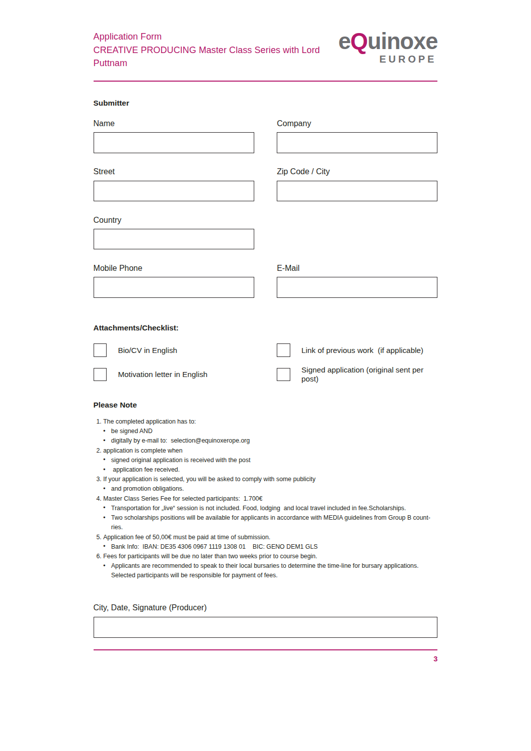Application Form
CREATIVE PRODUCING Master Class Series with Lord Puttnam
eQuinoxe
EUROPE
Submitter
Name
Company
Street
Zip Code / City
Country
Mobile Phone
E-Mail
Attachments/Checklist:
Bio/CV in English
Link of previous work (if applicable)
Motivation letter in English
Signed application (original sent per post)
Please Note
The completed application has to:
be signed AND
digitally by e-mail to: selection@equinoxerope.org
application is complete when
signed original application is received with the post
application fee received.
If your application is selected, you will be asked to comply with some publicity
and promotion obligations.
Master Class Series Fee for selected participants: 1.700€
Transportation for „live“ session is not included. Food, lodging and local travel included in fee.Scholarships.
Two scholarships positions will be available for applicants in accordance with MEDIA guidelines from Group B count-
ries.
Application fee of 50,00€ must be paid at time of submission.
Bank Info: IBAN: DE35 4306 0967 1119 1308 01 BIC: GENO DEM1 GLS
Fees for participants will be due no later than two weeks prior to course begin.
Applicants are recommended to speak to their local bursaries to determine the time-line for bursary applications.
Selected participants will be responsible for payment of fees.
City, Date, Signature (Producer)
3